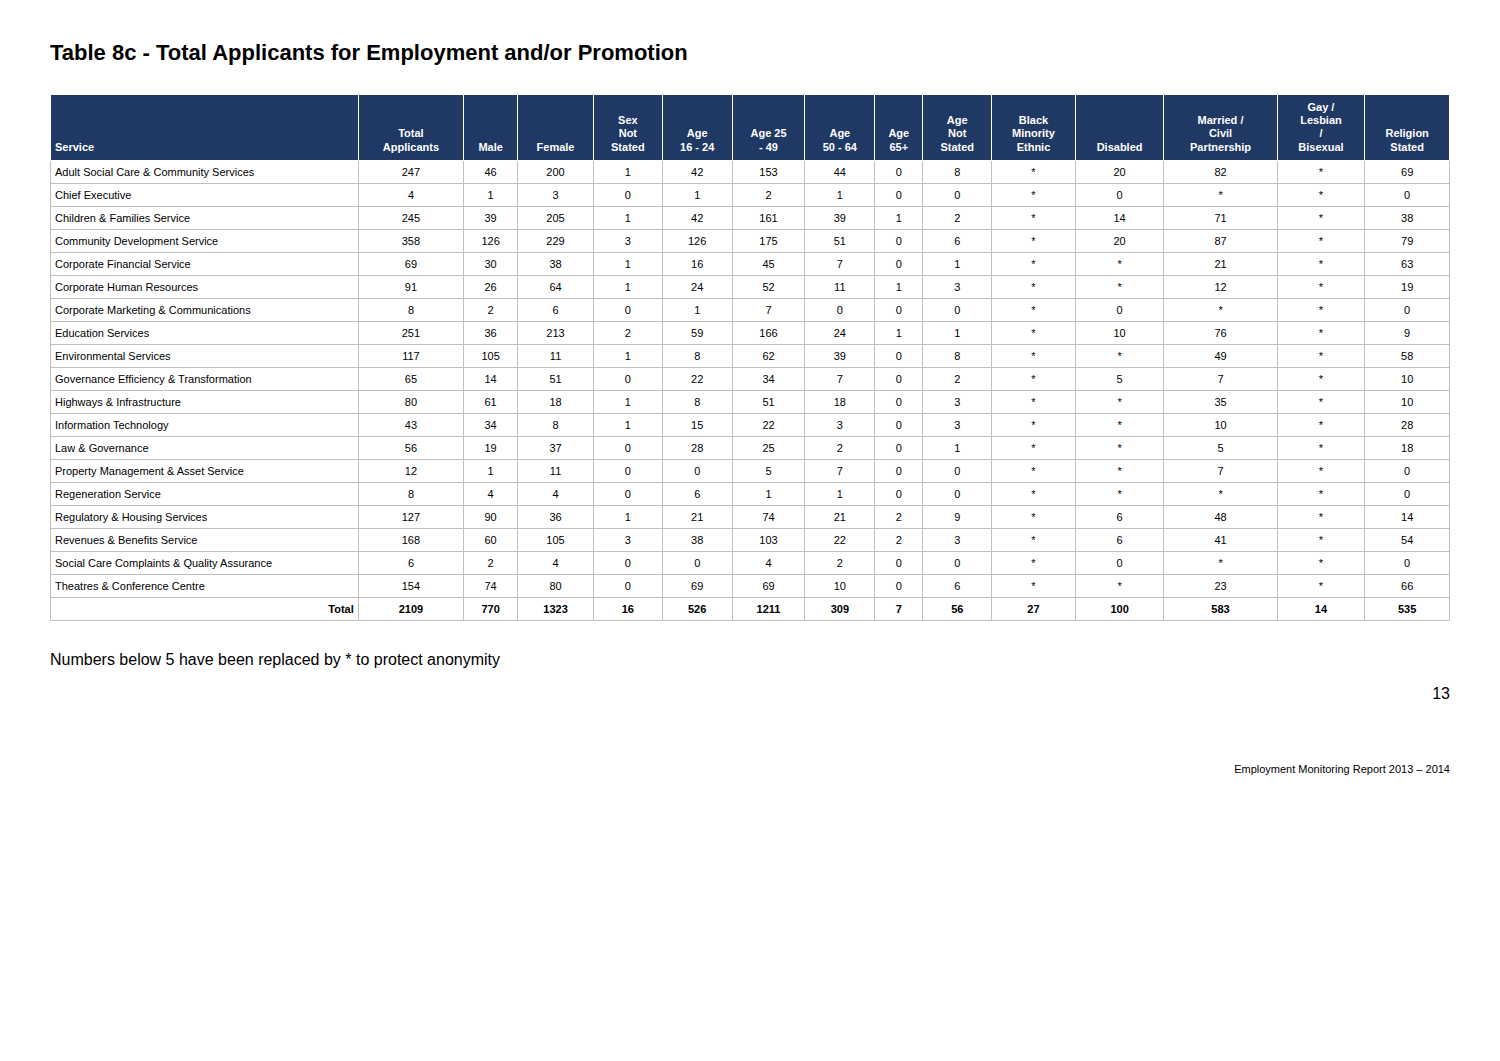Table 8c - Total Applicants for Employment and/or Promotion
| Service | Total Applicants | Male | Female | Sex Not Stated | Age 16 - 24 | Age 25 - 49 | Age 50 - 64 | Age 65+ | Age Not Stated | Black Minority Ethnic | Disabled | Married / Civil Partnership | Gay / Lesbian / Bisexual | Religion Stated |
| --- | --- | --- | --- | --- | --- | --- | --- | --- | --- | --- | --- | --- | --- | --- |
| Adult Social Care & Community Services | 247 | 46 | 200 | 1 | 42 | 153 | 44 | 0 | 8 | * | 20 | 82 | * | 69 |
| Chief Executive | 4 | 1 | 3 | 0 | 1 | 2 | 1 | 0 | 0 | * | 0 | * | * | 0 |
| Children & Families Service | 245 | 39 | 205 | 1 | 42 | 161 | 39 | 1 | 2 | * | 14 | 71 | * | 38 |
| Community Development Service | 358 | 126 | 229 | 3 | 126 | 175 | 51 | 0 | 6 | * | 20 | 87 | * | 79 |
| Corporate Financial Service | 69 | 30 | 38 | 1 | 16 | 45 | 7 | 0 | 1 | * | * | 21 | * | 63 |
| Corporate Human Resources | 91 | 26 | 64 | 1 | 24 | 52 | 11 | 1 | 3 | * | * | 12 | * | 19 |
| Corporate Marketing & Communications | 8 | 2 | 6 | 0 | 1 | 7 | 0 | 0 | 0 | * | 0 | * | * | 0 |
| Education Services | 251 | 36 | 213 | 2 | 59 | 166 | 24 | 1 | 1 | * | 10 | 76 | * | 9 |
| Environmental Services | 117 | 105 | 11 | 1 | 8 | 62 | 39 | 0 | 8 | * | * | 49 | * | 58 |
| Governance Efficiency & Transformation | 65 | 14 | 51 | 0 | 22 | 34 | 7 | 0 | 2 | * | 5 | 7 | * | 10 |
| Highways & Infrastructure | 80 | 61 | 18 | 1 | 8 | 51 | 18 | 0 | 3 | * | * | 35 | * | 10 |
| Information Technology | 43 | 34 | 8 | 1 | 15 | 22 | 3 | 0 | 3 | * | * | 10 | * | 28 |
| Law & Governance | 56 | 19 | 37 | 0 | 28 | 25 | 2 | 0 | 1 | * | * | 5 | * | 18 |
| Property Management & Asset Service | 12 | 1 | 11 | 0 | 0 | 5 | 7 | 0 | 0 | * | * | 7 | * | 0 |
| Regeneration Service | 8 | 4 | 4 | 0 | 6 | 1 | 1 | 0 | 0 | * | * | * | * | 0 |
| Regulatory & Housing Services | 127 | 90 | 36 | 1 | 21 | 74 | 21 | 2 | 9 | * | 6 | 48 | * | 14 |
| Revenues & Benefits Service | 168 | 60 | 105 | 3 | 38 | 103 | 22 | 2 | 3 | * | 6 | 41 | * | 54 |
| Social Care Complaints & Quality Assurance | 6 | 2 | 4 | 0 | 0 | 4 | 2 | 0 | 0 | * | 0 | * | * | 0 |
| Theatres & Conference Centre | 154 | 74 | 80 | 0 | 69 | 69 | 10 | 0 | 6 | * | * | 23 | * | 66 |
| Total | 2109 | 770 | 1323 | 16 | 526 | 1211 | 309 | 7 | 56 | 27 | 100 | 583 | 14 | 535 |
Numbers below 5 have been replaced by * to protect anonymity
13
Employment Monitoring Report 2013 – 2014